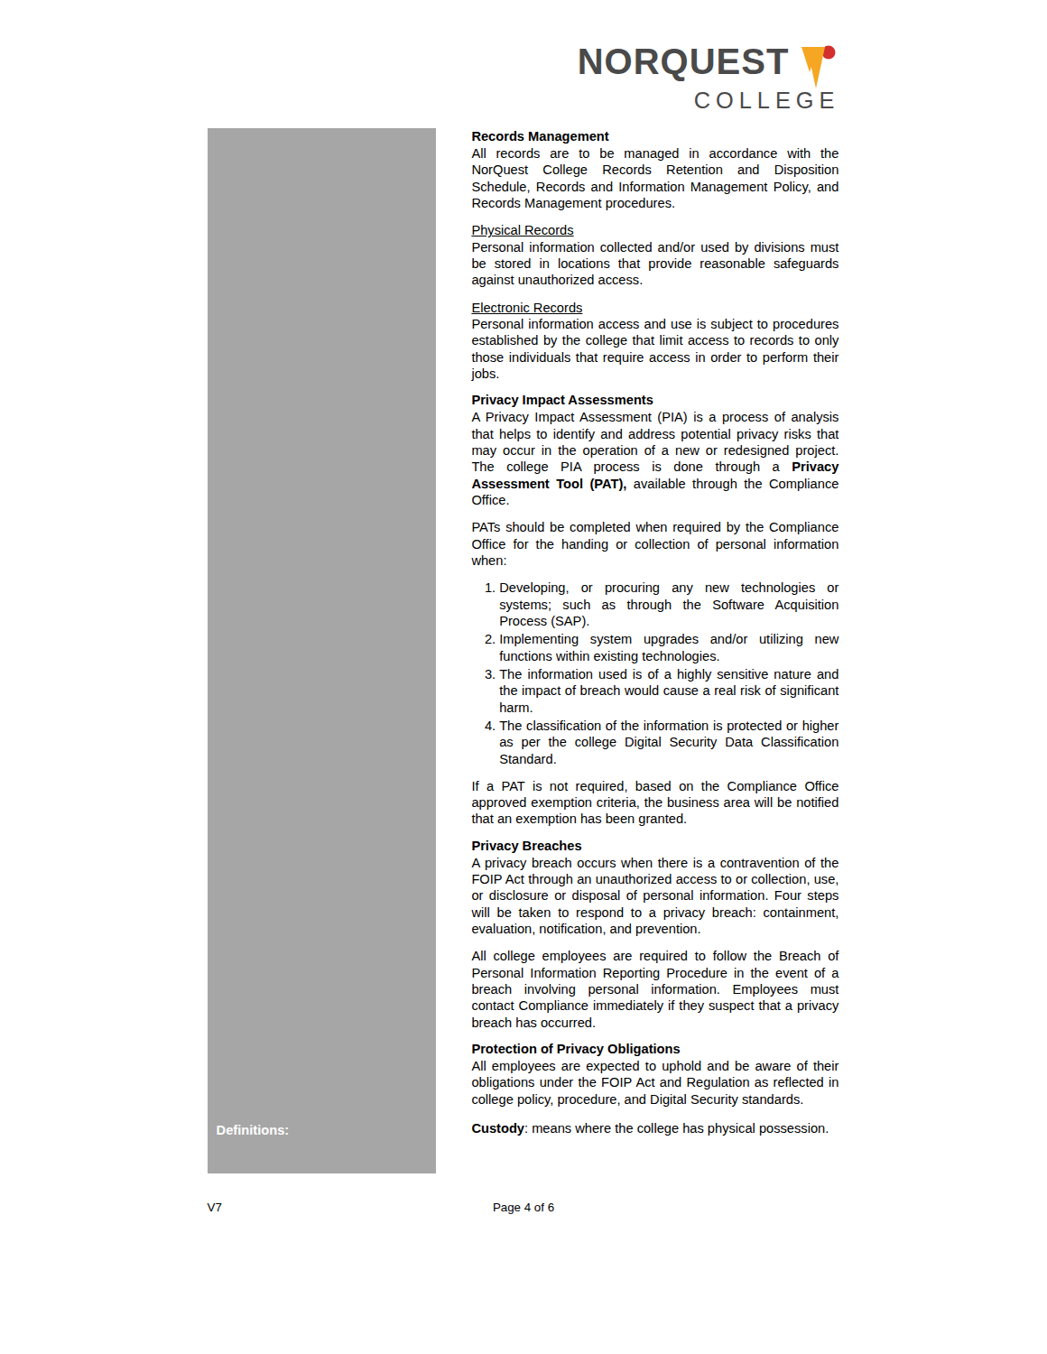NORQUEST COLLEGE
| | | Records Management All records are to be managed in accordance with the NorQuest College Records Retention and Disposition Schedule, Records and Information Management Policy, and Records Management procedures. Physical Records Personal information collected and/or used by divisions must be stored in locations that provide reasonable safeguards against unauthorized access. Electronic Records Personal information access and use is subject to procedures established by the college that limit access to records to only those individuals that require access in order to perform their jobs. Privacy Impact Assessments A Privacy Impact Assessment (PIA) is a process of analysis that helps to identify and address potential privacy risks that may occur in the operation of a new or redesigned project. The college PIA process is done through a Privacy Assessment Tool (PAT), available through the Compliance Office. PATs should be completed when required by the Compliance Office for the handing or collection of personal information when: Developing, or procuring any new technologies or systems; such as through the Software Acquisition Process (SAP). Implementing system upgrades and/or utilizing new functions within existing technologies. The information used is of a highly sensitive nature and the impact of breach would cause a real risk of significant harm. The classification of the information is protected or higher as per the college Digital Security Data Classification Standard. If a PAT is not required, based on the Compliance Office approved exemption criteria, the business area will be notified that an exemption has been granted. Privacy Breaches A privacy breach occurs when there is a contravention of the FOIP Act through an unauthorized access to or collection, use, or disclosure or disposal of personal information. Four steps will be taken to respond to a privacy breach: containment, evaluation, notification, and prevention. All college employees are required to follow the Breach of Personal Information Reporting Procedure in the event of a breach involving personal information. Employees must contact Compliance immediately if they suspect that a privacy breach has occurred. Protection of Privacy Obligations All employees are expected to uphold and be aware of their obligations under the FOIP Act and Regulation as reflected in college policy, procedure, and Digital Security standards. |
| Definitions: | | Custody : means where the college has physical possession. |
V7
Page 4 of 6